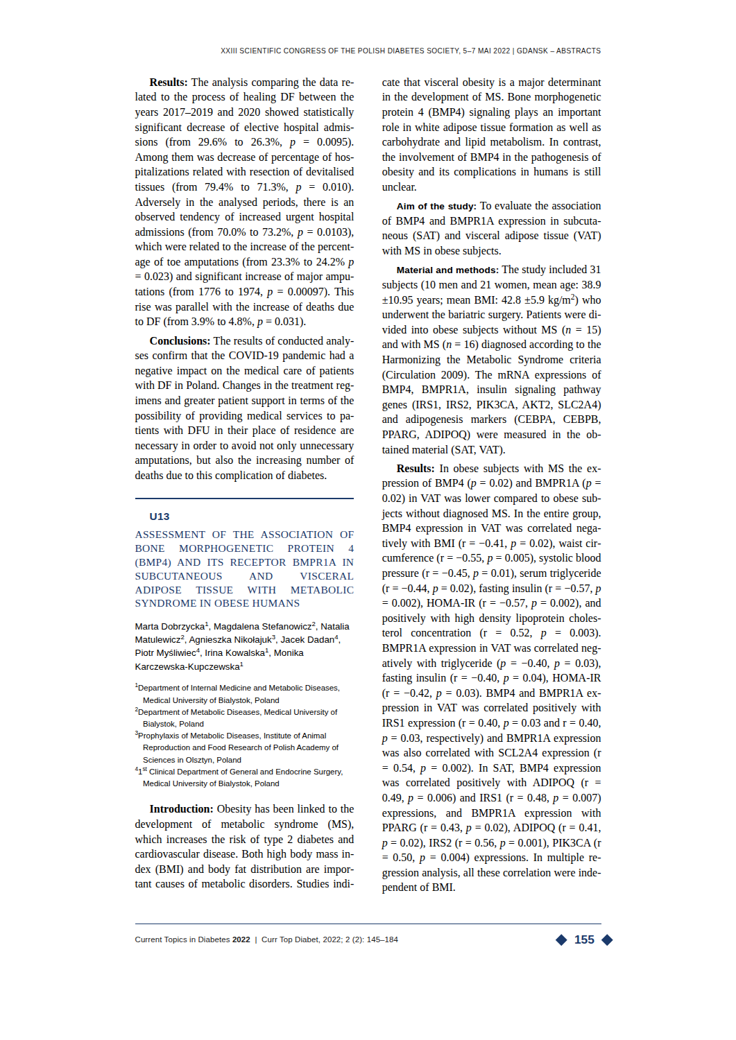XXIII Scientific Congress of the Polish Diabetes Society, 5–7 Mai 2022 | Gdansk – Abstracts
Results: The analysis comparing the data related to the process of healing DF between the years 2017–2019 and 2020 showed statistically significant decrease of elective hospital admissions (from 29.6% to 26.3%, p = 0.0095). Among them was decrease of percentage of hospitalizations related with resection of devitalised tissues (from 79.4% to 71.3%, p = 0.010). Adversely in the analysed periods, there is an observed tendency of increased urgent hospital admissions (from 70.0% to 73.2%, p = 0.0103), which were related to the increase of the percentage of toe amputations (from 23.3% to 24.2% p = 0.023) and significant increase of major amputations (from 1776 to 1974, p = 0.00097). This rise was parallel with the increase of deaths due to DF (from 3.9% to 4.8%, p = 0.031).
Conclusions: The results of conducted analyses confirm that the COVID-19 pandemic had a negative impact on the medical care of patients with DF in Poland. Changes in the treatment regimens and greater patient support in terms of the possibility of providing medical services to patients with DFU in their place of residence are necessary in order to avoid not only unnecessary amputations, but also the increasing number of deaths due to this complication of diabetes.
U13
Assessment of the association of bone morphogenetic protein 4 (BMP4) and its receptor BMPR1A in subcutaneous and visceral adipose tissue with metabolic syndrome in obese humans
Marta Dobrzycka1, Magdalena Stefanowicz2, Natalia Matulewicz2, Agnieszka Nikołajuk3, Jacek Dadan4, Piotr Myśliwiec4, Irina Kowalska1, Monika Karczewska-Kupczewska1
1Department of Internal Medicine and Metabolic Diseases, Medical University of Bialystok, Poland
2Department of Metabolic Diseases, Medical University of Bialystok, Poland
3Prophylaxis of Metabolic Diseases, Institute of Animal Reproduction and Food Research of Polish Academy of Sciences in Olsztyn, Poland
41st Clinical Department of General and Endocrine Surgery, Medical University of Bialystok, Poland
Introduction: Obesity has been linked to the development of metabolic syndrome (MS), which increases the risk of type 2 diabetes and cardiovascular disease. Both high body mass index (BMI) and body fat distribution are important causes of metabolic disorders. Studies indicate that visceral obesity is a major determinant in the development of MS. Bone morphogenetic protein 4 (BMP4) signaling plays an important role in white adipose tissue formation as well as carbohydrate and lipid metabolism. In contrast, the involvement of BMP4 in the pathogenesis of obesity and its complications in humans is still unclear.
Aim of the study: To evaluate the association of BMP4 and BMPR1A expression in subcutaneous (SAT) and visceral adipose tissue (VAT) with MS in obese subjects.
Material and methods: The study included 31 subjects (10 men and 21 women, mean age: 38.9 ±10.95 years; mean BMI: 42.8 ±5.9 kg/m2) who underwent the bariatric surgery. Patients were divided into obese subjects without MS (n = 15) and with MS (n = 16) diagnosed according to the Harmonizing the Metabolic Syndrome criteria (Circulation 2009). The mRNA expressions of BMP4, BMPR1A, insulin signaling pathway genes (IRS1, IRS2, PIK3CA, AKT2, SLC2A4) and adipogenesis markers (CEBPA, CEBPB, PPARG, ADIPOQ) were measured in the obtained material (SAT, VAT).
Results: In obese subjects with MS the expression of BMP4 (p = 0.02) and BMPR1A (p = 0.02) in VAT was lower compared to obese subjects without diagnosed MS. In the entire group, BMP4 expression in VAT was correlated negatively with BMI (r = −0.41, p = 0.02), waist circumference (r = −0.55, p = 0.005), systolic blood pressure (r = −0.45, p = 0.01), serum triglyceride (r = −0.44, p = 0.02), fasting insulin (r = −0.57, p = 0.002), HOMA-IR (r = −0.57, p = 0.002), and positively with high density lipoprotein cholesterol concentration (r = 0.52, p = 0.003). BMPR1A expression in VAT was correlated negatively with triglyceride (p = −0.40, p = 0.03), fasting insulin (r = −0.40, p = 0.04), HOMA-IR (r = −0.42, p = 0.03). BMP4 and BMPR1A expression in VAT was correlated positively with IRS1 expression (r = 0.40, p = 0.03 and r = 0.40, p = 0.03, respectively) and BMPR1A expression was also correlated with SCL2A4 expression (r = 0.54, p = 0.002). In SAT, BMP4 expression was correlated positively with ADIPOQ (r = 0.49, p = 0.006) and IRS1 (r = 0.48, p = 0.007) expressions, and BMPR1A expression with PPARG (r = 0.43, p = 0.02), ADIPOQ (r = 0.41, p = 0.02), IRS2 (r = 0.56, p = 0.001), PIK3CA (r = 0.50, p = 0.004) expressions. In multiple regression analysis, all these correlation were independent of BMI.
Current Topics in Diabetes 2022 | Curr Top Diabet, 2022; 2 (2): 145–184
155